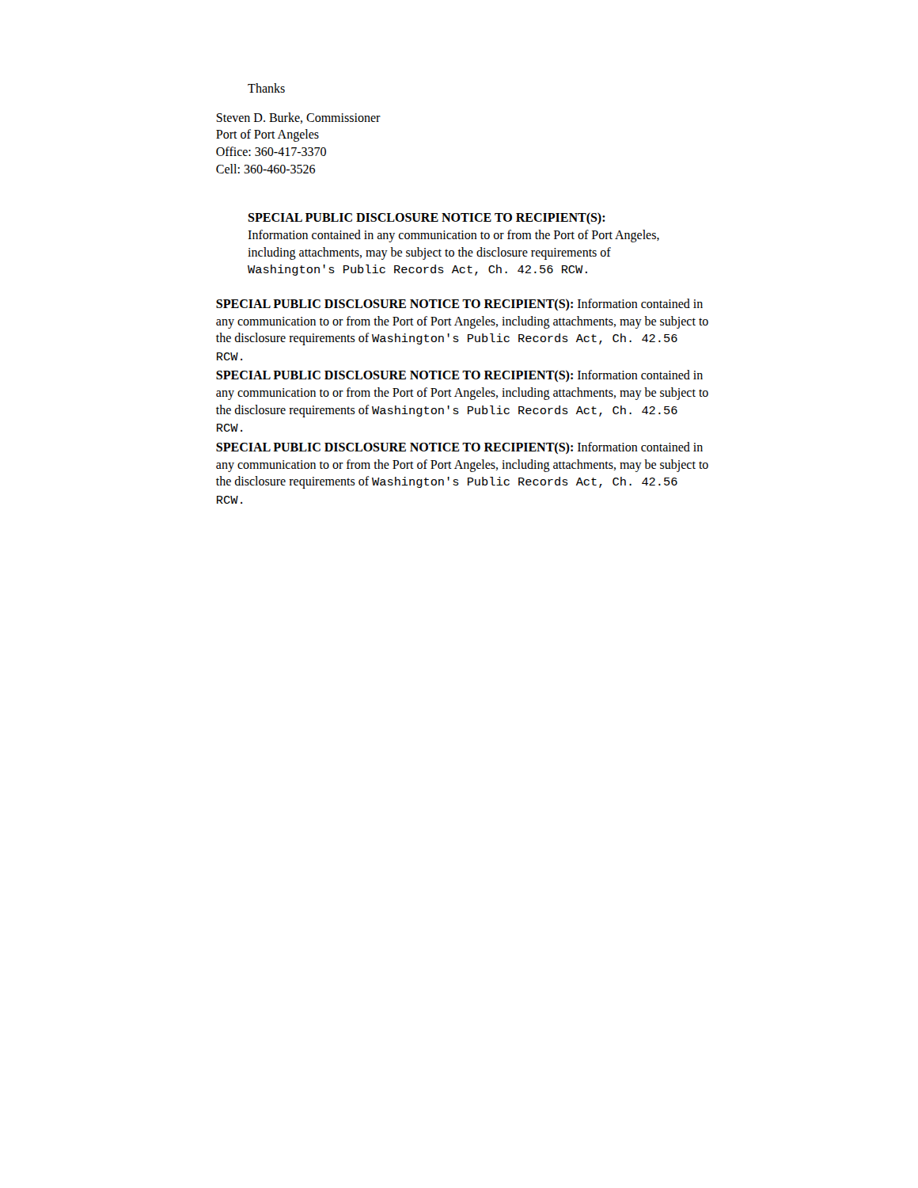Thanks
Steven D. Burke, Commissioner
Port of Port Angeles
Office: 360-417-3370
Cell: 360-460-3526
SPECIAL PUBLIC DISCLOSURE NOTICE TO RECIPIENT(S): Information contained in any communication to or from the Port of Port Angeles, including attachments, may be subject to the disclosure requirements of Washington's Public Records Act, Ch. 42.56 RCW.
SPECIAL PUBLIC DISCLOSURE NOTICE TO RECIPIENT(S): Information contained in any communication to or from the Port of Port Angeles, including attachments, may be subject to the disclosure requirements of Washington's Public Records Act, Ch. 42.56 RCW.
SPECIAL PUBLIC DISCLOSURE NOTICE TO RECIPIENT(S): Information contained in any communication to or from the Port of Port Angeles, including attachments, may be subject to the disclosure requirements of Washington's Public Records Act, Ch. 42.56 RCW.
SPECIAL PUBLIC DISCLOSURE NOTICE TO RECIPIENT(S): Information contained in any communication to or from the Port of Port Angeles, including attachments, may be subject to the disclosure requirements of Washington's Public Records Act, Ch. 42.56 RCW.